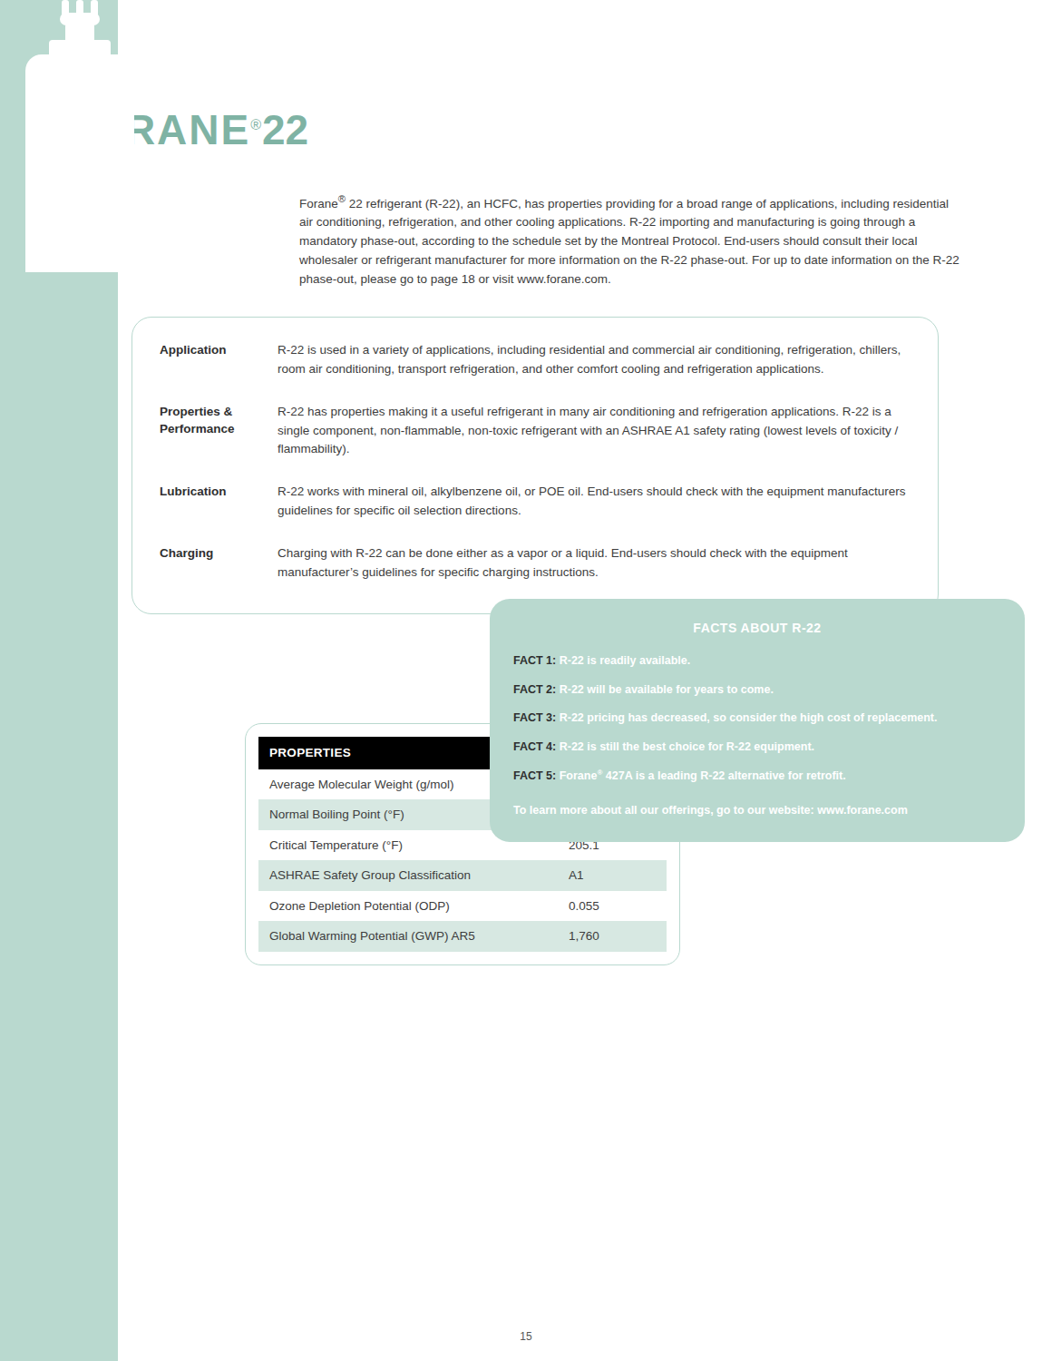Forane®22
Forane® 22 refrigerant (R-22), an HCFC, has properties providing for a broad range of applications, including residential air conditioning, refrigeration, and other cooling applications. R-22 importing and manufacturing is going through a mandatory phase-out, according to the schedule set by the Montreal Protocol. End-users should consult their local wholesaler or refrigerant manufacturer for more information on the R-22 phase-out. For up to date information on the R-22 phase-out, please go to page 18 or visit www.forane.com.
| Application | R-22 is used in a variety of applications, including residential and commercial air conditioning, refrigeration, chillers, room air conditioning, transport refrigeration, and other comfort cooling and refrigeration applications. |
| Properties & Performance | R-22 has properties making it a useful refrigerant in many air conditioning and refrigeration applications. R-22 is a single component, non-flammable, non-toxic refrigerant with an ASHRAE A1 safety rating (lowest levels of toxicity / flammability). |
| Lubrication | R-22 works with mineral oil, alkylbenzene oil, or POE oil. End-users should check with the equipment manufacturers guidelines for specific oil selection directions. |
| Charging | Charging with R-22 can be done either as a vapor or a liquid. End-users should check with the equipment manufacturer’s guidelines for specific charging instructions. |
| PROPERTIES | R-22 |
| --- | --- |
| Average Molecular Weight (g/mol) | 86.5 |
| Normal Boiling Point (°F) | -41.5 |
| Critical Temperature (°F) | 205.1 |
| ASHRAE Safety Group Classification | A1 |
| Ozone Depletion Potential (ODP) | 0.055 |
| Global Warming Potential (GWP) AR5 | 1,760 |
Facts about R-22
FACT 1: R-22 is readily available.
FACT 2: R-22 will be available for years to come.
FACT 3: R-22 pricing has decreased, so consider the high cost of replacement.
FACT 4: R-22 is still the best choice for R-22 equipment.
FACT 5: Forane® 427A is a leading R-22 alternative for retrofit.
To learn more about all our offerings, go to our website: www.forane.com
15